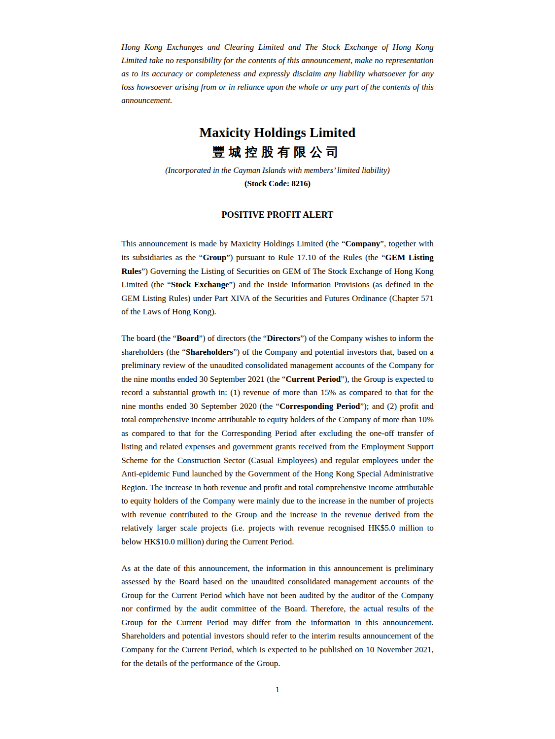Hong Kong Exchanges and Clearing Limited and The Stock Exchange of Hong Kong Limited take no responsibility for the contents of this announcement, make no representation as to its accuracy or completeness and expressly disclaim any liability whatsoever for any loss howsoever arising from or in reliance upon the whole or any part of the contents of this announcement.
Maxicity Holdings Limited
豐城控股有限公司
(Incorporated in the Cayman Islands with members’ limited liability)
(Stock Code: 8216)
POSITIVE PROFIT ALERT
This announcement is made by Maxicity Holdings Limited (the “Company”, together with its subsidiaries as the “Group”) pursuant to Rule 17.10 of the Rules (the “GEM Listing Rules”) Governing the Listing of Securities on GEM of The Stock Exchange of Hong Kong Limited (the “Stock Exchange”) and the Inside Information Provisions (as defined in the GEM Listing Rules) under Part XIVA of the Securities and Futures Ordinance (Chapter 571 of the Laws of Hong Kong).
The board (the “Board”) of directors (the “Directors”) of the Company wishes to inform the shareholders (the “Shareholders”) of the Company and potential investors that, based on a preliminary review of the unaudited consolidated management accounts of the Company for the nine months ended 30 September 2021 (the “Current Period”), the Group is expected to record a substantial growth in: (1) revenue of more than 15% as compared to that for the nine months ended 30 September 2020 (the “Corresponding Period”); and (2) profit and total comprehensive income attributable to equity holders of the Company of more than 10% as compared to that for the Corresponding Period after excluding the one-off transfer of listing and related expenses and government grants received from the Employment Support Scheme for the Construction Sector (Casual Employees) and regular employees under the Anti-epidemic Fund launched by the Government of the Hong Kong Special Administrative Region. The increase in both revenue and profit and total comprehensive income attributable to equity holders of the Company were mainly due to the increase in the number of projects with revenue contributed to the Group and the increase in the revenue derived from the relatively larger scale projects (i.e. projects with revenue recognised HK$5.0 million to below HK$10.0 million) during the Current Period.
As at the date of this announcement, the information in this announcement is preliminary assessed by the Board based on the unaudited consolidated management accounts of the Group for the Current Period which have not been audited by the auditor of the Company nor confirmed by the audit committee of the Board. Therefore, the actual results of the Group for the Current Period may differ from the information in this announcement. Shareholders and potential investors should refer to the interim results announcement of the Company for the Current Period, which is expected to be published on 10 November 2021, for the details of the performance of the Group.
1